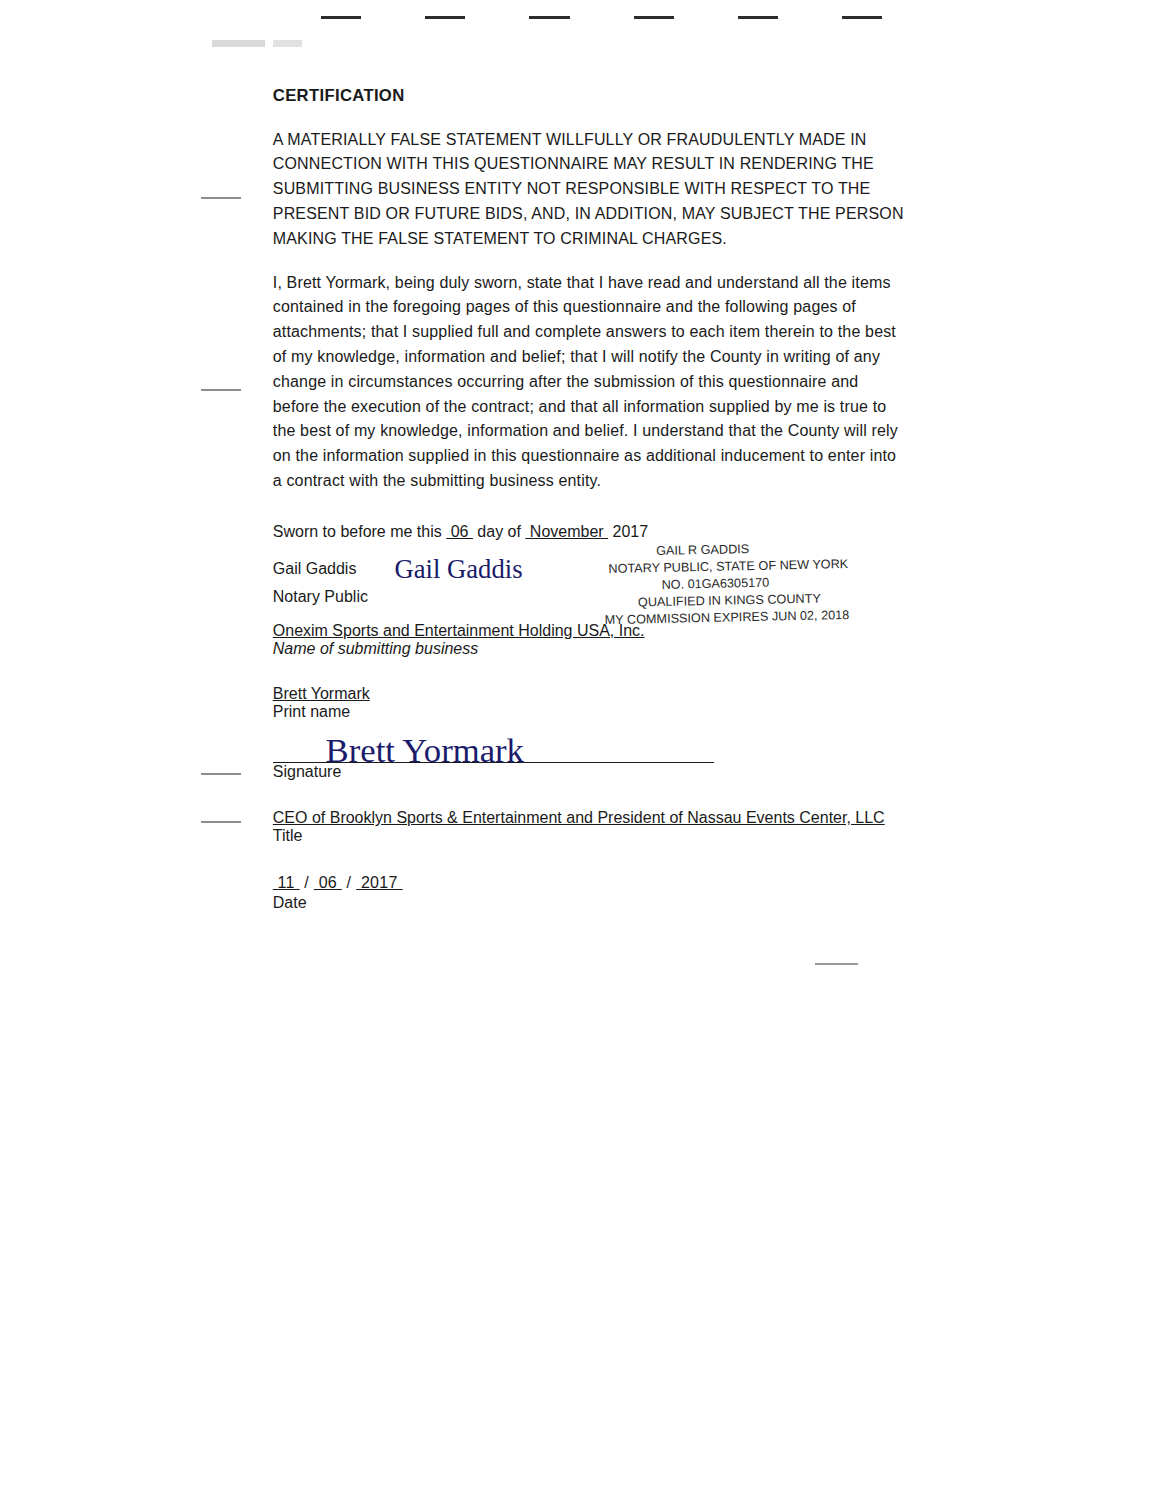CERTIFICATION
A MATERIALLY FALSE STATEMENT WILLFULLY OR FRAUDULENTLY MADE IN CONNECTION WITH THIS QUESTIONNAIRE MAY RESULT IN RENDERING THE SUBMITTING BUSINESS ENTITY NOT RESPONSIBLE WITH RESPECT TO THE PRESENT BID OR FUTURE BIDS, AND, IN ADDITION, MAY SUBJECT THE PERSON MAKING THE FALSE STATEMENT TO CRIMINAL CHARGES.
I, Brett Yormark, being duly sworn, state that I have read and understand all the items contained in the foregoing pages of this questionnaire and the following pages of attachments; that I supplied full and complete answers to each item therein to the best of my knowledge, information and belief; that I will notify the County in writing of any change in circumstances occurring after the submission of this questionnaire and before the execution of the contract; and that all information supplied by me is true to the best of my knowledge, information and belief. I understand that the County will rely on the information supplied in this questionnaire as additional inducement to enter into a contract with the submitting business entity.
Sworn to before me this 06 day of November 2017
Gail Gaddis Gail Gaddis
Notary Public
GAIL R GADDIS
NOTARY PUBLIC, STATE OF NEW YORK
NO. 01GA6305170
QUALIFIED IN KINGS COUNTY
MY COMMISSION EXPIRES JUN 02, 2018
Onexim Sports and Entertainment Holding USA, Inc.
Name of submitting business
Brett Yormark
Print name
Brett Yormark
Signature
CEO of Brooklyn Sports & Entertainment and President of Nassau Events Center, LLC
Title
11 / 06 / 2017
Date